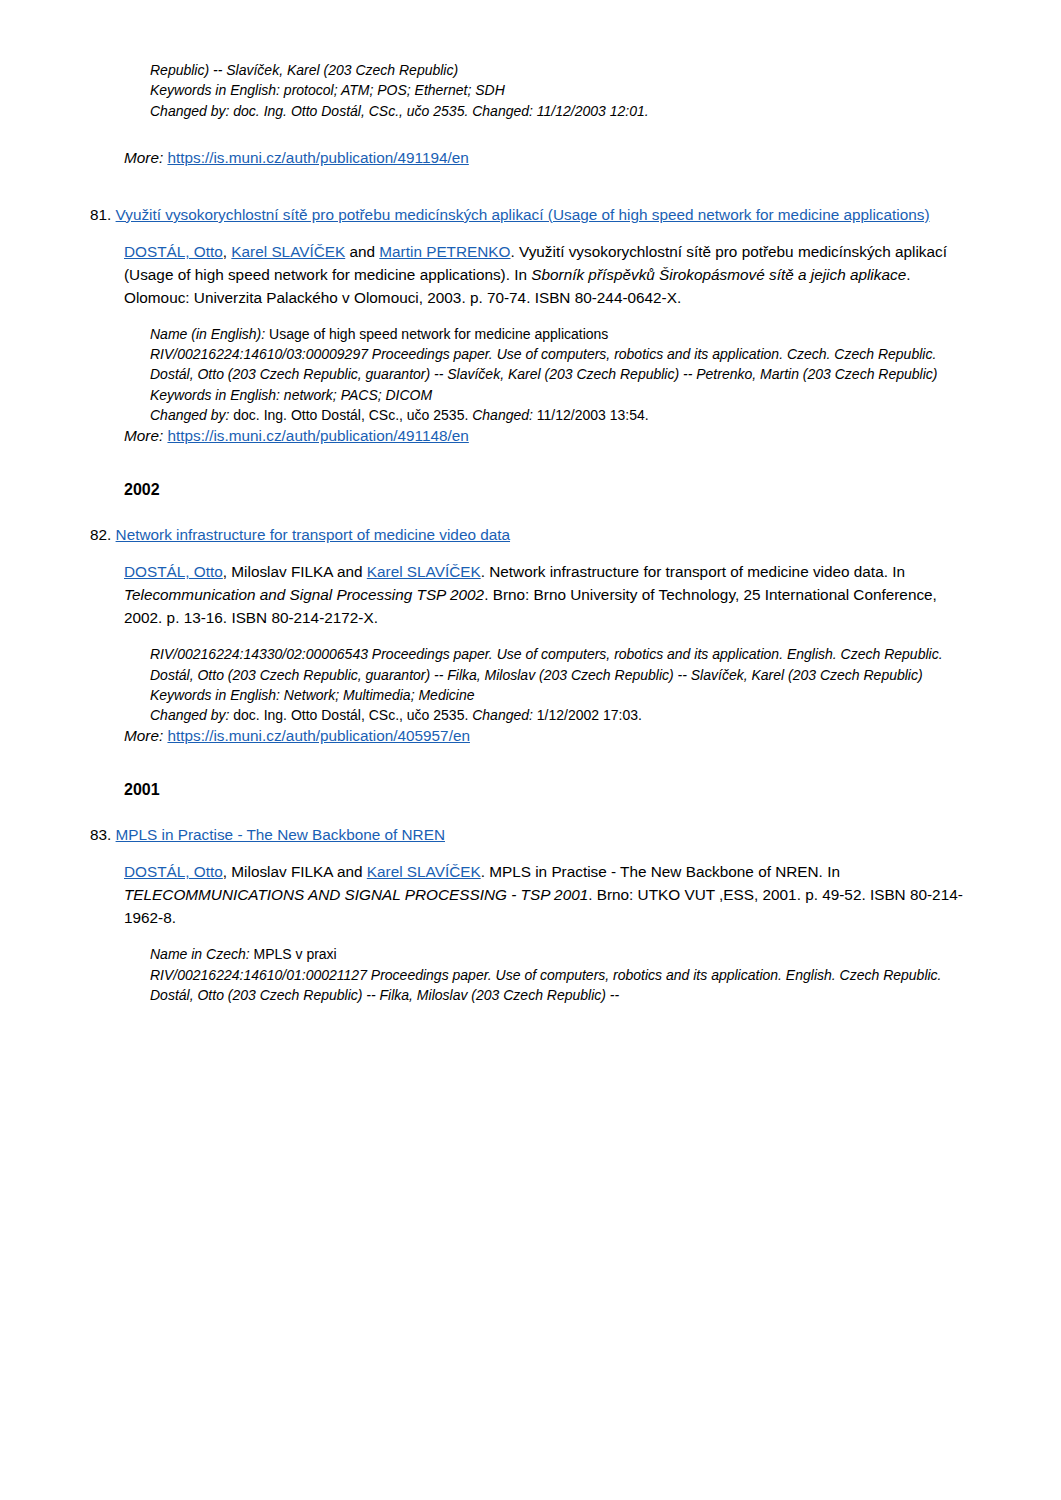Republic) -- Slavíček, Karel (203 Czech Republic)
Keywords in English: protocol; ATM; POS; Ethernet; SDH
Changed by: doc. Ing. Otto Dostál, CSc., učo 2535. Changed: 11/12/2003 12:01.
More: https://is.muni.cz/auth/publication/491194/en
81. Využití vysokorychlostní sítě pro potřebu medicínských aplikací (Usage of high speed network for medicine applications)
DOSTÁL, Otto, Karel SLAVÍČEK and Martin PETRENKO. Využití vysokorychlostní sítě pro potřebu medicínských aplikací (Usage of high speed network for medicine applications). In Sborník příspěvků Širokopásmové sítě a jejich aplikace. Olomouc: Univerzita Palackého v Olomouci, 2003. p. 70-74. ISBN 80-244-0642-X.
Name (in English): Usage of high speed network for medicine applications
RIV/00216224:14610/03:00009297 Proceedings paper. Use of computers, robotics and its application. Czech. Czech Republic.
Dostál, Otto (203 Czech Republic, guarantor) -- Slavíček, Karel (203 Czech Republic) -- Petrenko, Martin (203 Czech Republic)
Keywords in English: network; PACS; DICOM
Changed by: doc. Ing. Otto Dostál, CSc., učo 2535. Changed: 11/12/2003 13:54.
More: https://is.muni.cz/auth/publication/491148/en
2002
82. Network infrastructure for transport of medicine video data
DOSTÁL, Otto, Miloslav FILKA and Karel SLAVÍČEK. Network infrastructure for transport of medicine video data. In Telecommunication and Signal Processing TSP 2002. Brno: Brno University of Technology, 25 International Conference, 2002. p. 13-16. ISBN 80-214-2172-X.
RIV/00216224:14330/02:00006543 Proceedings paper. Use of computers, robotics and its application. English. Czech Republic.
Dostál, Otto (203 Czech Republic, guarantor) -- Filka, Miloslav (203 Czech Republic) -- Slavíček, Karel (203 Czech Republic)
Keywords in English: Network; Multimedia; Medicine
Changed by: doc. Ing. Otto Dostál, CSc., učo 2535. Changed: 1/12/2002 17:03.
More: https://is.muni.cz/auth/publication/405957/en
2001
83. MPLS in Practise - The New Backbone of NREN
DOSTÁL, Otto, Miloslav FILKA and Karel SLAVÍČEK. MPLS in Practise - The New Backbone of NREN. In TELECOMMUNICATIONS AND SIGNAL PROCESSING - TSP 2001. Brno: UTKO VUT ,ESS, 2001. p. 49-52. ISBN 80-214-1962-8.
Name in Czech: MPLS v praxi
RIV/00216224:14610/01:00021127 Proceedings paper. Use of computers, robotics and its application. English. Czech Republic.
Dostál, Otto (203 Czech Republic) -- Filka, Miloslav (203 Czech Republic) --